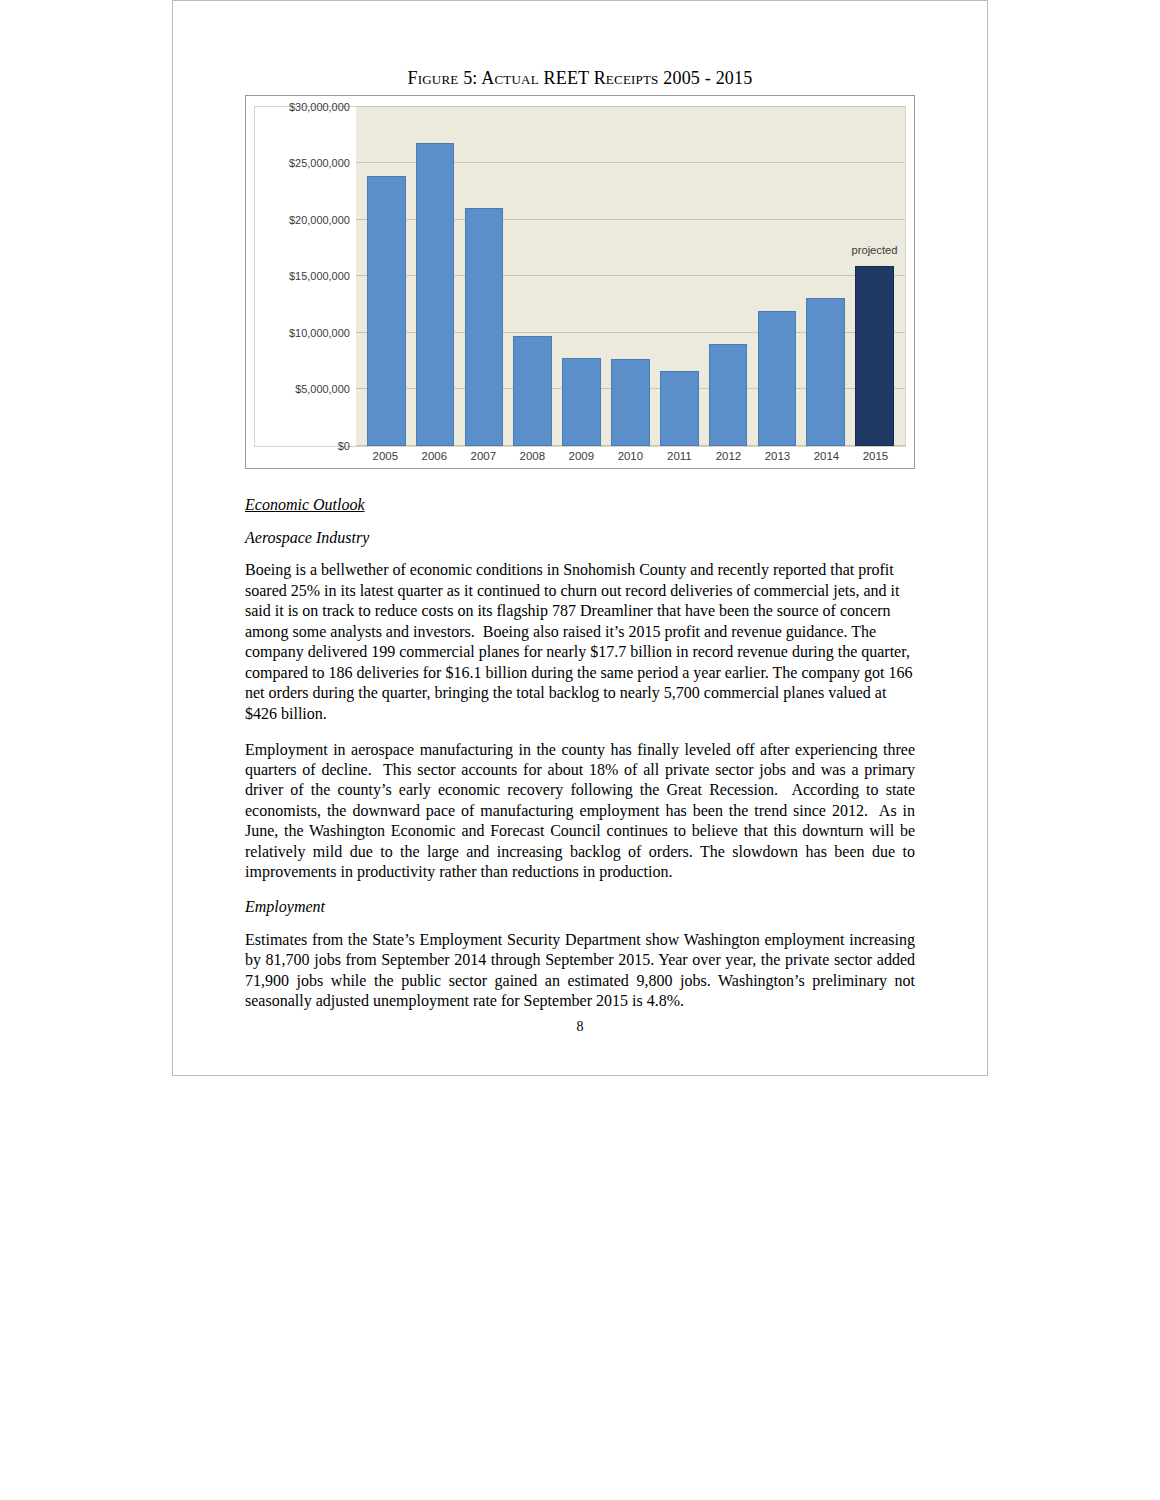Figure 5: Actual REET Receipts 2005 - 2015
$30,000,000
$25,000,000
$20,000,000
$15,000,000
$10,000,000
$5,000,000
$0
projected
20052006200720082009201020112012201320142015
Economic Outlook
Aerospace Industry
Boeing is a bellwether of economic conditions in Snohomish County and recently reported that profit soared 25% in its latest quarter as it continued to churn out record deliveries of commercial jets, and it said it is on track to reduce costs on its flagship 787 Dreamliner that have been the source of concern among some analysts and investors. Boeing also raised it’s 2015 profit and revenue guidance. The company delivered 199 commercial planes for nearly $17.7 billion in record revenue during the quarter, compared to 186 deliveries for $16.1 billion during the same period a year earlier. The company got 166 net orders during the quarter, bringing the total backlog to nearly 5,700 commercial planes valued at $426 billion.
Employment in aerospace manufacturing in the county has finally leveled off after experiencing three quarters of decline. This sector accounts for about 18% of all private sector jobs and was a primary driver of the county’s early economic recovery following the Great Recession. According to state economists, the downward pace of manufacturing employment has been the trend since 2012. As in June, the Washington Economic and Forecast Council continues to believe that this downturn will be relatively mild due to the large and increasing backlog of orders. The slowdown has been due to improvements in productivity rather than reductions in production.
Employment
Estimates from the State’s Employment Security Department show Washington employment increasing by 81,700 jobs from September 2014 through September 2015. Year over year, the private sector added 71,900 jobs while the public sector gained an estimated 9,800 jobs. Washington’s preliminary not seasonally adjusted unemployment rate for September 2015 is 4.8%.
8